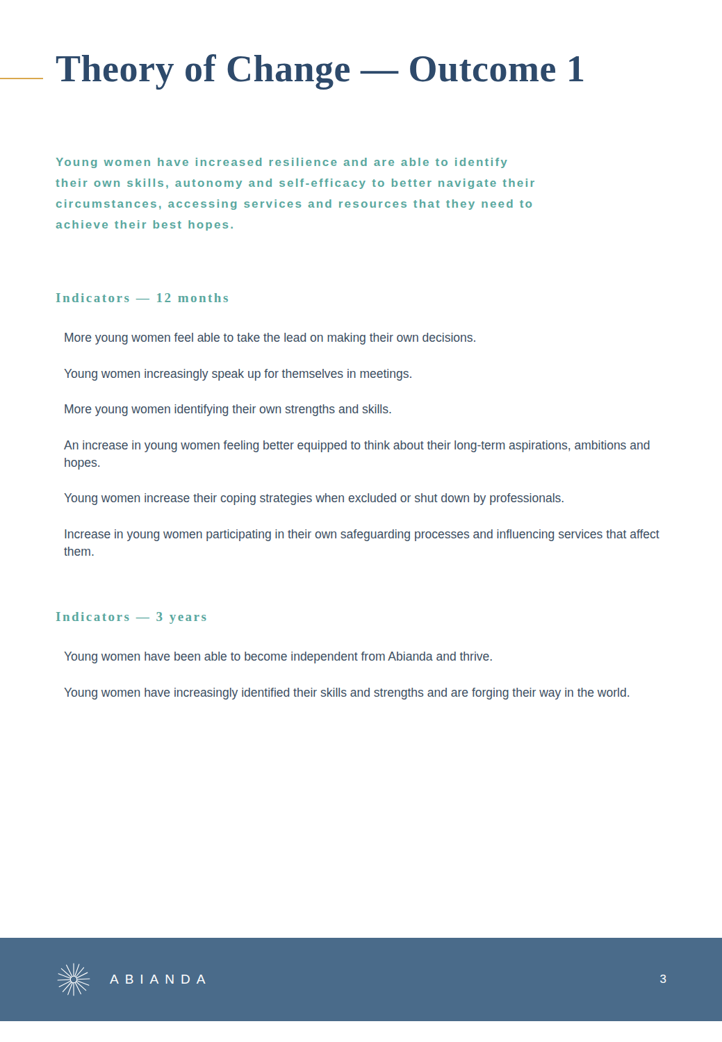Theory of Change — Outcome 1
Young women have increased resilience and are able to identify their own skills, autonomy and self‑efficacy to better navigate their circumstances, accessing services and resources that they need to achieve their best hopes.
Indicators — 12 months
More young women feel able to take the lead on making their own decisions.
Young women increasingly speak up for themselves in meetings.
More young women identifying their own strengths and skills.
An increase in young women feeling better equipped to think about their long-term aspirations, ambitions and hopes.
Young women increase their coping strategies when excluded or shut down by professionals.
Increase in young women participating in their own safeguarding processes and influencing services that affect them.
Indicators — 3 years
Young women have been able to become independent from Abianda and thrive.
Young women have increasingly identified their skills and strengths and are forging their way in the world.
ABIANDA
3